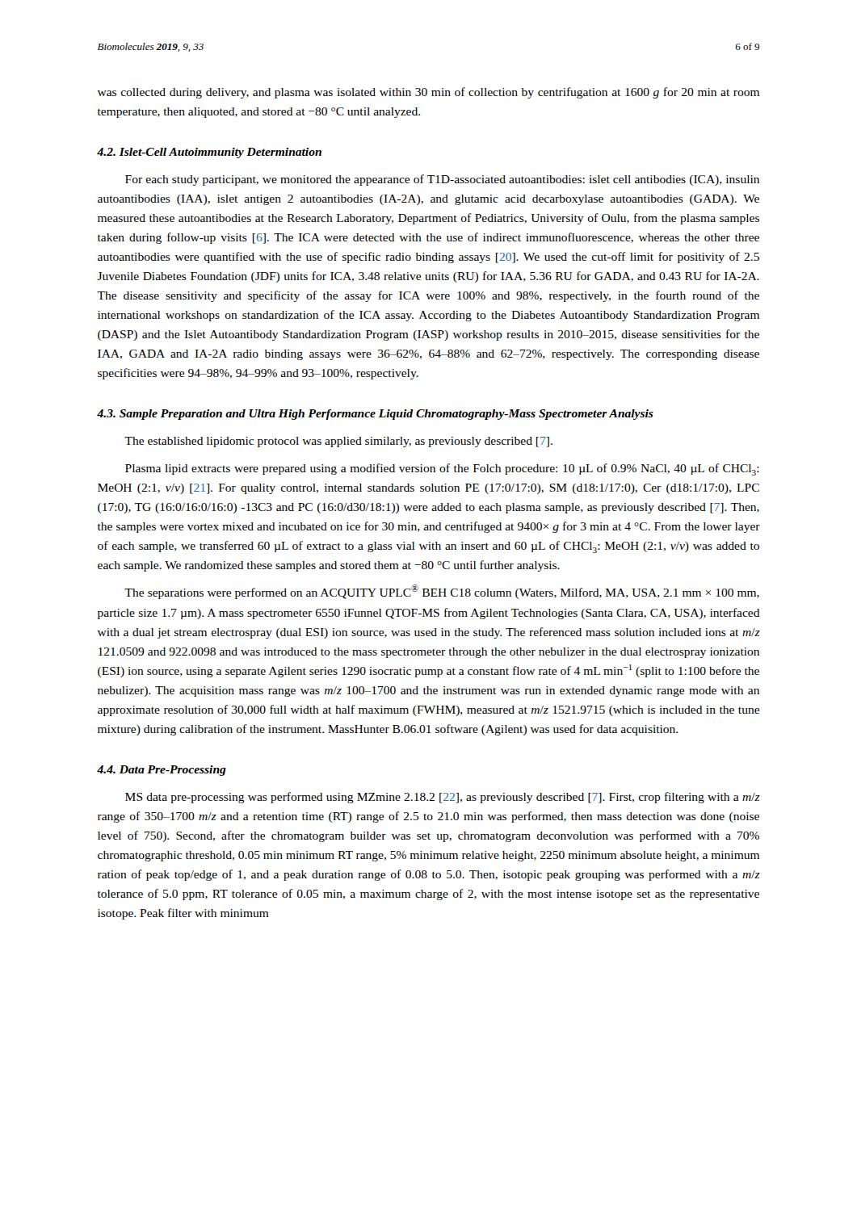Biomolecules 2019, 9, 33 6 of 9
was collected during delivery, and plasma was isolated within 30 min of collection by centrifugation at 1600 g for 20 min at room temperature, then aliquoted, and stored at −80 °C until analyzed.
4.2. Islet-Cell Autoimmunity Determination
For each study participant, we monitored the appearance of T1D-associated autoantibodies: islet cell antibodies (ICA), insulin autoantibodies (IAA), islet antigen 2 autoantibodies (IA-2A), and glutamic acid decarboxylase autoantibodies (GADA). We measured these autoantibodies at the Research Laboratory, Department of Pediatrics, University of Oulu, from the plasma samples taken during follow-up visits [6]. The ICA were detected with the use of indirect immunofluorescence, whereas the other three autoantibodies were quantified with the use of specific radio binding assays [20]. We used the cut-off limit for positivity of 2.5 Juvenile Diabetes Foundation (JDF) units for ICA, 3.48 relative units (RU) for IAA, 5.36 RU for GADA, and 0.43 RU for IA-2A. The disease sensitivity and specificity of the assay for ICA were 100% and 98%, respectively, in the fourth round of the international workshops on standardization of the ICA assay. According to the Diabetes Autoantibody Standardization Program (DASP) and the Islet Autoantibody Standardization Program (IASP) workshop results in 2010–2015, disease sensitivities for the IAA, GADA and IA-2A radio binding assays were 36–62%, 64–88% and 62–72%, respectively. The corresponding disease specificities were 94–98%, 94–99% and 93–100%, respectively.
4.3. Sample Preparation and Ultra High Performance Liquid Chromatography-Mass Spectrometer Analysis
The established lipidomic protocol was applied similarly, as previously described [7].
Plasma lipid extracts were prepared using a modified version of the Folch procedure: 10 µL of 0.9% NaCl, 40 µL of CHCl3: MeOH (2:1, v/v) [21]. For quality control, internal standards solution PE (17:0/17:0), SM (d18:1/17:0), Cer (d18:1/17:0), LPC (17:0), TG (16:0/16:0/16:0) -13C3 and PC (16:0/d30/18:1)) were added to each plasma sample, as previously described [7]. Then, the samples were vortex mixed and incubated on ice for 30 min, and centrifuged at 9400× g for 3 min at 4 °C. From the lower layer of each sample, we transferred 60 µL of extract to a glass vial with an insert and 60 µL of CHCl3: MeOH (2:1, v/v) was added to each sample. We randomized these samples and stored them at −80 °C until further analysis.
The separations were performed on an ACQUITY UPLC® BEH C18 column (Waters, Milford, MA, USA, 2.1 mm × 100 mm, particle size 1.7 µm). A mass spectrometer 6550 iFunnel QTOF-MS from Agilent Technologies (Santa Clara, CA, USA), interfaced with a dual jet stream electrospray (dual ESI) ion source, was used in the study. The referenced mass solution included ions at m/z 121.0509 and 922.0098 and was introduced to the mass spectrometer through the other nebulizer in the dual electrospray ionization (ESI) ion source, using a separate Agilent series 1290 isocratic pump at a constant flow rate of 4 mL min−1 (split to 1:100 before the nebulizer). The acquisition mass range was m/z 100–1700 and the instrument was run in extended dynamic range mode with an approximate resolution of 30,000 full width at half maximum (FWHM), measured at m/z 1521.9715 (which is included in the tune mixture) during calibration of the instrument. MassHunter B.06.01 software (Agilent) was used for data acquisition.
4.4. Data Pre-Processing
MS data pre-processing was performed using MZmine 2.18.2 [22], as previously described [7]. First, crop filtering with a m/z range of 350–1700 m/z and a retention time (RT) range of 2.5 to 21.0 min was performed, then mass detection was done (noise level of 750). Second, after the chromatogram builder was set up, chromatogram deconvolution was performed with a 70% chromatographic threshold, 0.05 min minimum RT range, 5% minimum relative height, 2250 minimum absolute height, a minimum ration of peak top/edge of 1, and a peak duration range of 0.08 to 5.0. Then, isotopic peak grouping was performed with a m/z tolerance of 5.0 ppm, RT tolerance of 0.05 min, a maximum charge of 2, with the most intense isotope set as the representative isotope. Peak filter with minimum